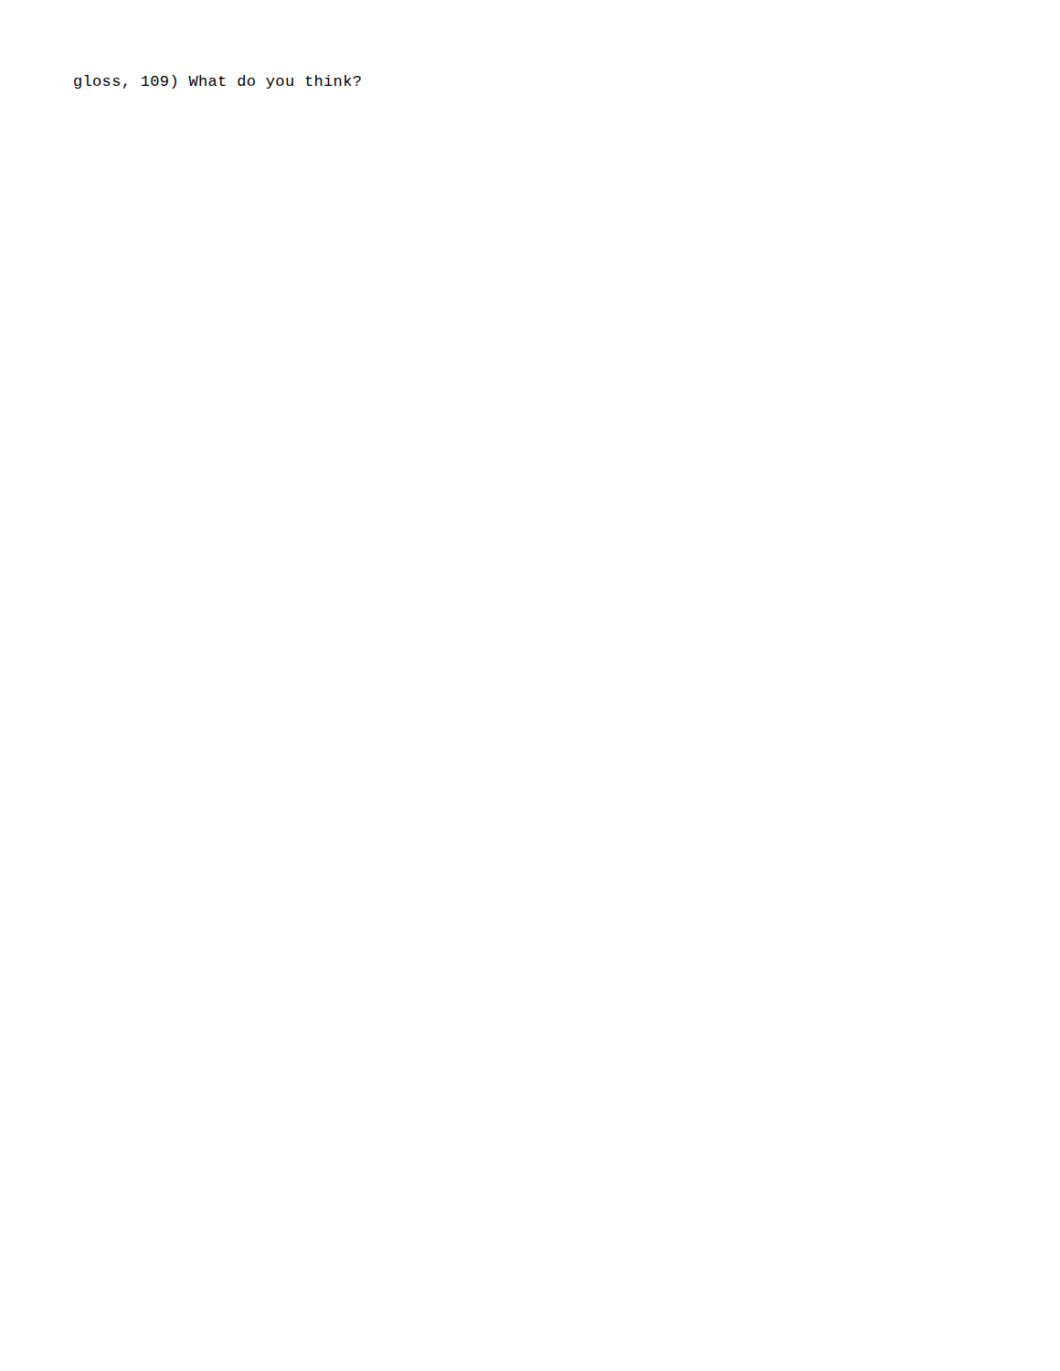gloss, 109) What do you think?